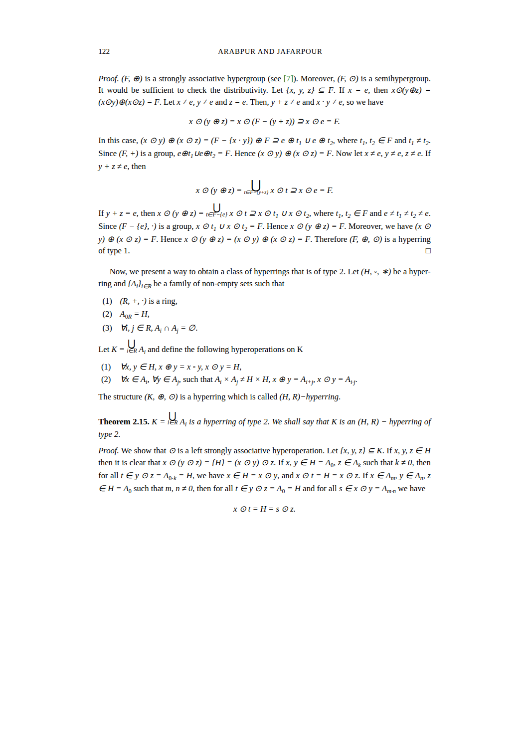122 Arabpur and Jafarpour
Proof. (F, ⊕) is a strongly associative hypergroup (see [7]). Moreover, (F, ⊙) is a semihypergroup. It would be sufficient to check the distributivity. Let {x, y, z} ⊆ F. If x = e, then x⊙(y⊕z) = (x⊙y)⊕(x⊙z) = F. Let x ≠ e, y ≠ e and z = e. Then, y + z ≠ e and x · y ≠ e, so we have
x ⊙ (y ⊕ z) = x ⊙ (F − (y + z)) ⊇ x ⊙ e = F.
In this case, (x ⊙ y) ⊕ (x ⊙ z) = (F − {x · y}) ⊕ F ⊇ e ⊕ t1 ∪ e ⊕ t2, where t1, t2 ∈ F and t1 ≠ t2. Since (F, +) is a group, e⊕t1∪e⊕t2 = F. Hence (x ⊙ y) ⊕ (x ⊙ z) = F. Now let x ≠ e, y ≠ e, z ≠ e. If y + z ≠ e, then
x ⊙ (y ⊕ z) = ⋃t∈F−{y+z} x ⊙ t ⊇ x ⊙ e = F.
If y + z = e, then x ⊙ (y ⊕ z) = ⋃t∈F−{e} x ⊙ t ⊇ x ⊙ t1 ∪ x ⊙ t2, where t1, t2 ∈ F and e ≠ t1 ≠ t2 ≠ e. Since (F − {e}, ·) is a group, x ⊙ t1 ∪ x ⊙ t2 = F. Hence x ⊙ (y ⊕ z) = F. Moreover, we have (x ⊙ y) ⊕ (x ⊙ z) = F. Hence x ⊙ (y ⊕ z) = (x ⊙ y) ⊕ (x ⊙ z) = F. Therefore (F, ⊕, ⊙) is a hyperring of type 1.□
Now, we present a way to obtain a class of hyperrings that is of type 2. Let (H, ◦, ∗) be a hyperring and {Ai}i∈R be a family of non-empty sets such that
(1)(R, +, ·) is a ring,
(2) A0R = H,
(3)∀i, j ∈ R, Ai ∩ Aj = ∅.
Let K = ⋃i∈R Ai and define the following hyperoperations on K
(1)∀x, y ∈ H, x ⊕ y = x ◦ y, x ⊙ y = H,
(2)∀x ∈ Ai, ∀y ∈ Aj, such that Ai × Aj ≠ H × H, x ⊕ y = Ai+j, x ⊙ y = Ai·j.
The structure (K, ⊕, ⊙) is a hyperring which is called (H, R)−hyperring.
Theorem 2.15. K = ⋃i∈R Ai is a hyperring of type 2. We shall say that K is an (H, R) − hyperring of type 2.
Proof. We show that ⊙ is a left strongly associative hyperoperation. Let {x, y, z} ⊆ K. If x, y, z ∈ H then it is clear that x ⊙ (y ⊙ z) = {H} = (x ⊙ y) ⊙ z. If x, y ∈ H = A0, z ∈ Ak such that k ≠ 0, then for all t ∈ y ⊙ z = A0·k = H, we have x ∈ H = x ⊙ y, and x ⊙ t = H = x ⊙ z. If x ∈ Am, y ∈ An, z ∈ H = A0 such that m, n ≠ 0, then for all t ∈ y ⊙ z = A0 = H and for all s ∈ x ⊙ y = Am·n we have
x ⊙ t = H = s ⊙ z.